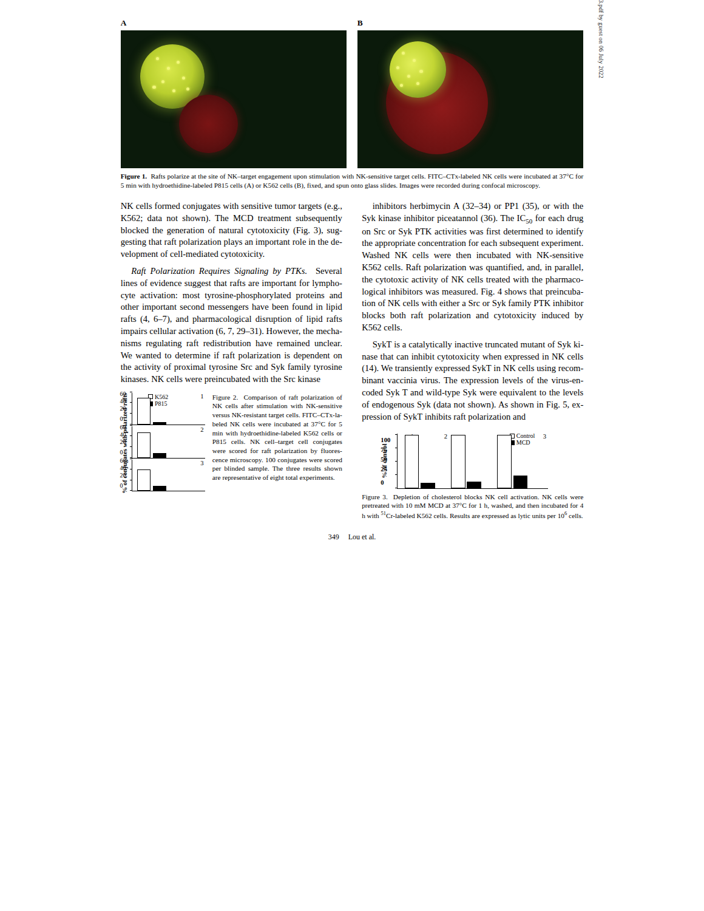Downloaded from http://rupress.org/jem/article-pdf/191/2/347/1125424/99-1483.pdf by guest on 06 July 2022
A
B
Figure 1. Rafts polarize at the site of NK–target engagement upon stimulation with NK-sensitive target cells. FITC–CTx-labeled NK cells were incubated at 37°C for 5 min with hydroethidine-labeled P815 cells (A) or K562 cells (B), fixed, and spun onto glass slides. Images were recorded during confocal microscopy.
NK cells formed conjugates with sensitive tumor targets (e.g., K562; data not shown). The MCD treatment subsequently blocked the generation of natural cytotoxicity (Fig. 3), suggesting that raft polarization plays an important role in the development of cell-mediated cytotoxicity.
Raft Polarization Requires Signaling by PTKs. Several lines of evidence suggest that rafts are important for lymphocyte activation: most tyrosine-phosphorylated proteins and other important second messengers have been found in lipid rafts (4, 6–7), and pharmacological disruption of lipid rafts impairs cellular activation (6, 7, 29–31). However, the mechanisms regulating raft redistribution have remained unclear. We wanted to determine if raft polarization is dependent on the activity of proximal tyrosine Src and Syk family tyrosine kinases. NK cells were preincubated with the Src kinase
% of conjugates with polarized rafts
1 0 20 40 60
K562
P815
2 0 20 40 60
3 0 20 40 60
Figure 2. Comparison of raft polarization of NK cells after stimulation with NK-sensitive versus NK-resistant target cells. FITC–CTx-labeled NK cells were incubated at 37°C for 5 min with hydroethidine-labeled K562 cells or P815 cells. NK cell–target cell conjugates were scored for raft polarization by fluorescence microscopy. 100 conjugates were scored per blinded sample. The three results shown are representative of eight total experiments.
inhibitors herbimycin A (32–34) or PP1 (35), or with the Syk kinase inhibitor piceatannol (36). The IC50 for each drug on Src or Syk PTK activities was first determined to identify the appropriate concentration for each subsequent experiment. Washed NK cells were then incubated with NK-sensitive K562 cells. Raft polarization was quantified, and, in parallel, the cytotoxic activity of NK cells treated with the pharmacological inhibitors was measured. Fig. 4 shows that preincubation of NK cells with either a Src or Syk family PTK inhibitor blocks both raft polarization and cytotoxicity induced by K562 cells.
SykT is a catalytically inactive truncated mutant of Syk kinase that can inhibit cytotoxicity when expressed in NK cells (14). We transiently expressed SykT in NK cells using recombinant vaccinia virus. The expression levels of the virus-encoded Syk T and wild-type Syk were equivalent to the levels of endogenous Syk (data not shown). As shown in Fig. 5, expression of SykT inhibits raft polarization and
% of control 0 25 50 75 100
Control
MCD
1 2 3
Figure 3. Depletion of cholesterol blocks NK cell activation. NK cells were pretreated with 10 mM MCD at 37°C for 1 h, washed, and then incubated for 4 h with 51Cr-labeled K562 cells. Results are expressed as lytic units per 106 cells.
349 Lou et al.